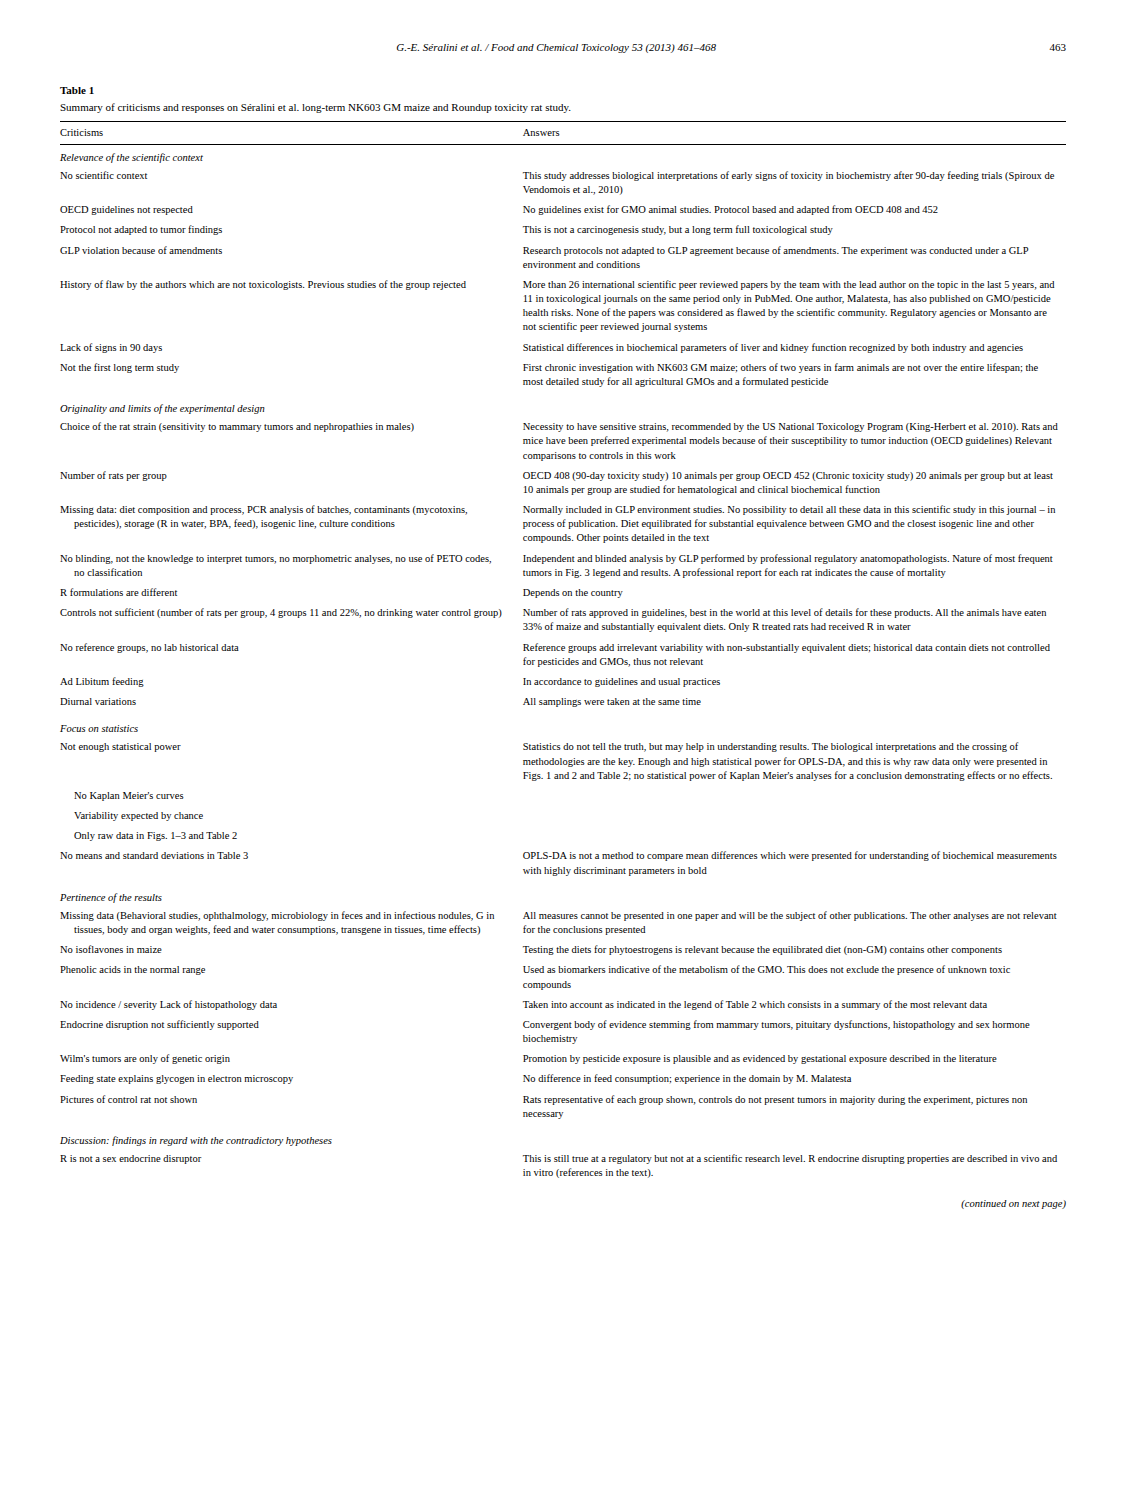G.-E. Séralini et al. / Food and Chemical Toxicology 53 (2013) 461–468
463
Table 1
Summary of criticisms and responses on Séralini et al. long-term NK603 GM maize and Roundup toxicity rat study.
| Criticisms | Answers |
| --- | --- |
| Relevance of the scientific context | |
| No scientific context | This study addresses biological interpretations of early signs of toxicity in biochemistry after 90-day feeding trials (Spiroux de Vendomois et al., 2010) |
| OECD guidelines not respected | No guidelines exist for GMO animal studies. Protocol based and adapted from OECD 408 and 452 |
| Protocol not adapted to tumor findings | This is not a carcinogenesis study, but a long term full toxicological study |
| GLP violation because of amendments | Research protocols not adapted to GLP agreement because of amendments. The experiment was conducted under a GLP environment and conditions |
| History of flaw by the authors which are not toxicologists. Previous studies of the group rejected | More than 26 international scientific peer reviewed papers by the team with the lead author on the topic in the last 5 years, and 11 in toxicological journals on the same period only in PubMed. One author, Malatesta, has also published on GMO/pesticide health risks. None of the papers was considered as flawed by the scientific community. Regulatory agencies or Monsanto are not scientific peer reviewed journal systems |
| Lack of signs in 90 days | Statistical differences in biochemical parameters of liver and kidney function recognized by both industry and agencies |
| Not the first long term study | First chronic investigation with NK603 GM maize; others of two years in farm animals are not over the entire lifespan; the most detailed study for all agricultural GMOs and a formulated pesticide |
| Originality and limits of the experimental design | |
| Choice of the rat strain (sensitivity to mammary tumors and nephropathies in males) | Necessity to have sensitive strains, recommended by the US National Toxicology Program (King-Herbert et al. 2010). Rats and mice have been preferred experimental models because of their susceptibility to tumor induction (OECD guidelines) Relevant comparisons to controls in this work |
| Number of rats per group | OECD 408 (90-day toxicity study) 10 animals per group OECD 452 (Chronic toxicity study) 20 animals per group but at least 10 animals per group are studied for hematological and clinical biochemical function |
| Missing data: diet composition and process, PCR analysis of batches, contaminants (mycotoxins, pesticides), storage (R in water, BPA, feed), isogenic line, culture conditions | Normally included in GLP environment studies. No possibility to detail all these data in this scientific study in this journal – in process of publication. Diet equilibrated for substantial equivalence between GMO and the closest isogenic line and other compounds. Other points detailed in the text |
| No blinding, not the knowledge to interpret tumors, no morphometric analyses, no use of PETO codes, no classification | Independent and blinded analysis by GLP performed by professional regulatory anatomopathologists. Nature of most frequent tumors in Fig. 3 legend and results. A professional report for each rat indicates the cause of mortality |
| R formulations are different | Depends on the country |
| Controls not sufficient (number of rats per group, 4 groups 11 and 22%, no drinking water control group) | Number of rats approved in guidelines, best in the world at this level of details for these products. All the animals have eaten 33% of maize and substantially equivalent diets. Only R treated rats had received R in water |
| No reference groups, no lab historical data | Reference groups add irrelevant variability with non-substantially equivalent diets; historical data contain diets not controlled for pesticides and GMOs, thus not relevant |
| Ad Libitum feeding | In accordance to guidelines and usual practices |
| Diurnal variations | All samplings were taken at the same time |
| Focus on statistics | |
| Not enough statistical power | Statistics do not tell the truth, but may help in understanding results. The biological interpretations and the crossing of methodologies are the key. Enough and high statistical power for OPLS-DA, and this is why raw data only were presented in Figs. 1 and 2 and Table 2; no statistical power of Kaplan Meier's analyses for a conclusion demonstrating effects or no effects. |
| No Kaplan Meier's curves | |
| Variability expected by chance | |
| Only raw data in Figs. 1–3 and Table 2 | |
| No means and standard deviations in Table 3 | OPLS-DA is not a method to compare mean differences which were presented for understanding of biochemical measurements with highly discriminant parameters in bold |
| Pertinence of the results | |
| Missing data (Behavioral studies, ophthalmology, microbiology in feces and in infectious nodules, G in tissues, body and organ weights, feed and water consumptions, transgene in tissues, time effects) | All measures cannot be presented in one paper and will be the subject of other publications. The other analyses are not relevant for the conclusions presented |
| No isoflavones in maize | Testing the diets for phytoestrogens is relevant because the equilibrated diet (non-GM) contains other components |
| Phenolic acids in the normal range | Used as biomarkers indicative of the metabolism of the GMO. This does not exclude the presence of unknown toxic compounds |
| No incidence / severity Lack of histopathology data | Taken into account as indicated in the legend of Table 2 which consists in a summary of the most relevant data |
| Endocrine disruption not sufficiently supported | Convergent body of evidence stemming from mammary tumors, pituitary dysfunctions, histopathology and sex hormone biochemistry |
| Wilm's tumors are only of genetic origin | Promotion by pesticide exposure is plausible and as evidenced by gestational exposure described in the literature |
| Feeding state explains glycogen in electron microscopy | No difference in feed consumption; experience in the domain by M. Malatesta |
| Pictures of control rat not shown | Rats representative of each group shown, controls do not present tumors in majority during the experiment, pictures non necessary |
| Discussion: findings in regard with the contradictory hypotheses | |
| R is not a sex endocrine disruptor | This is still true at a regulatory but not at a scientific research level. R endocrine disrupting properties are described in vivo and in vitro (references in the text). |
(continued on next page)